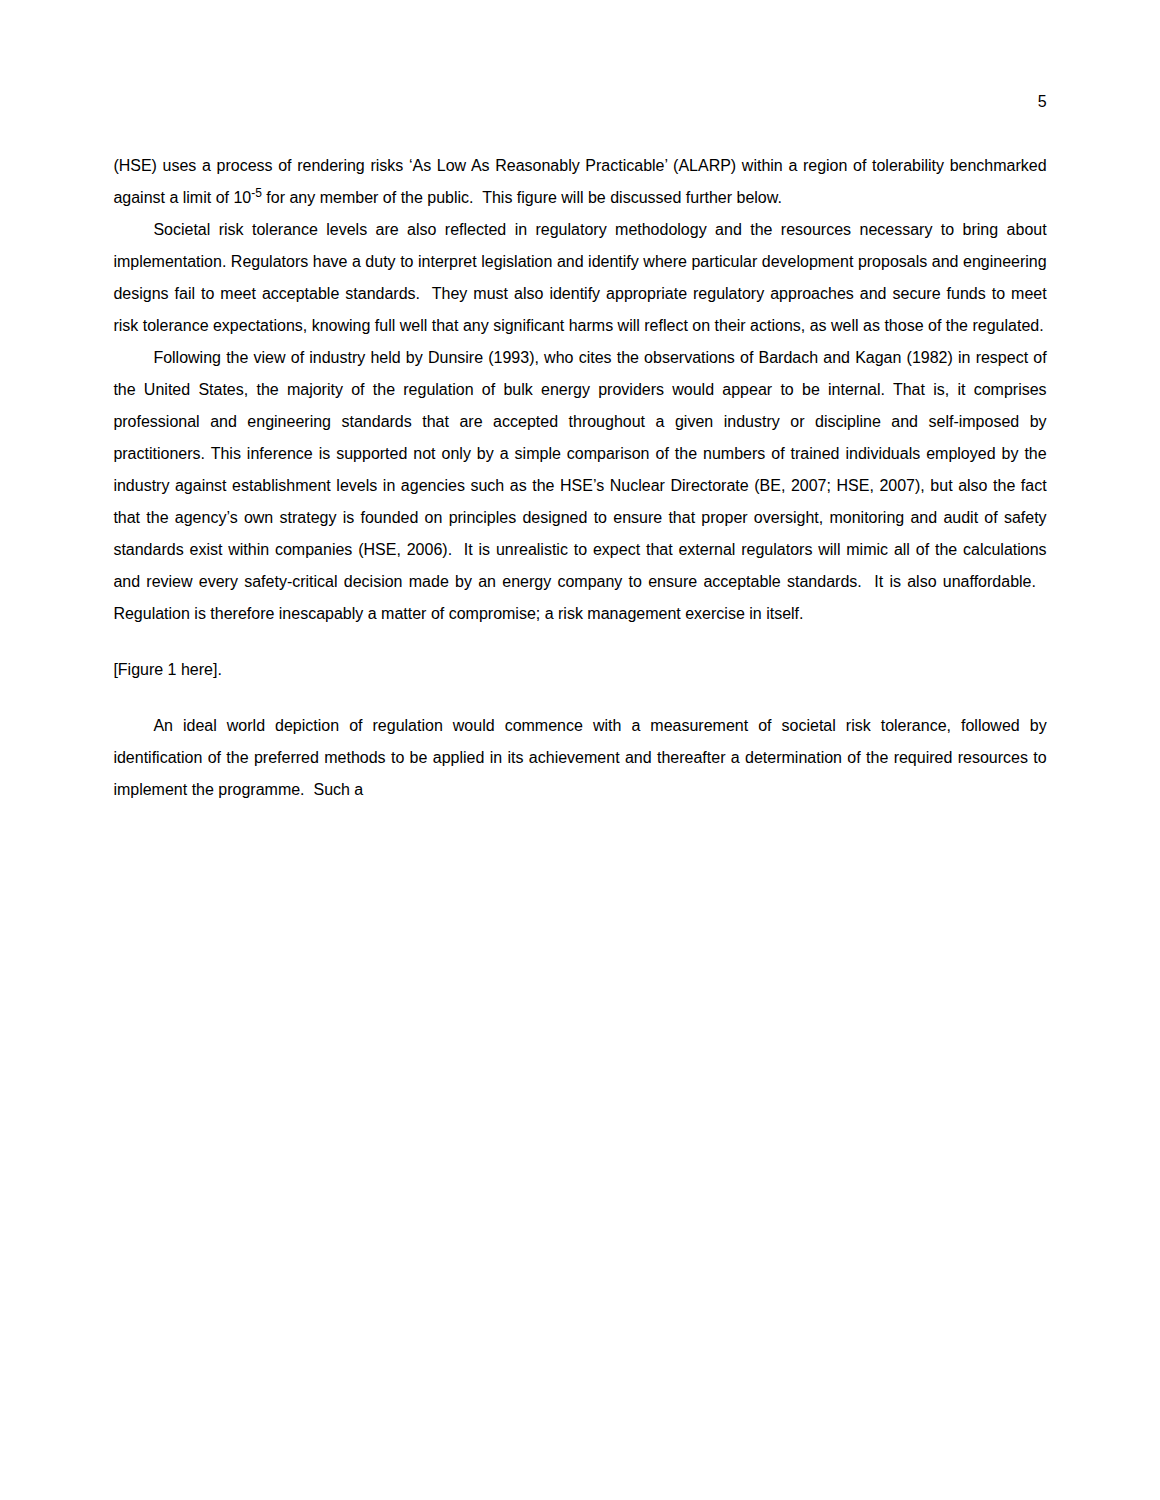5
(HSE) uses a process of rendering risks ‘As Low As Reasonably Practicable’ (ALARP) within a region of tolerability benchmarked against a limit of 10-5 for any member of the public. This figure will be discussed further below.
Societal risk tolerance levels are also reflected in regulatory methodology and the resources necessary to bring about implementation. Regulators have a duty to interpret legislation and identify where particular development proposals and engineering designs fail to meet acceptable standards. They must also identify appropriate regulatory approaches and secure funds to meet risk tolerance expectations, knowing full well that any significant harms will reflect on their actions, as well as those of the regulated.
Following the view of industry held by Dunsire (1993), who cites the observations of Bardach and Kagan (1982) in respect of the United States, the majority of the regulation of bulk energy providers would appear to be internal. That is, it comprises professional and engineering standards that are accepted throughout a given industry or discipline and self-imposed by practitioners. This inference is supported not only by a simple comparison of the numbers of trained individuals employed by the industry against establishment levels in agencies such as the HSE’s Nuclear Directorate (BE, 2007; HSE, 2007), but also the fact that the agency’s own strategy is founded on principles designed to ensure that proper oversight, monitoring and audit of safety standards exist within companies (HSE, 2006). It is unrealistic to expect that external regulators will mimic all of the calculations and review every safety-critical decision made by an energy company to ensure acceptable standards. It is also unaffordable. Regulation is therefore inescapably a matter of compromise; a risk management exercise in itself.
[Figure 1 here].
An ideal world depiction of regulation would commence with a measurement of societal risk tolerance, followed by identification of the preferred methods to be applied in its achievement and thereafter a determination of the required resources to implement the programme. Such a